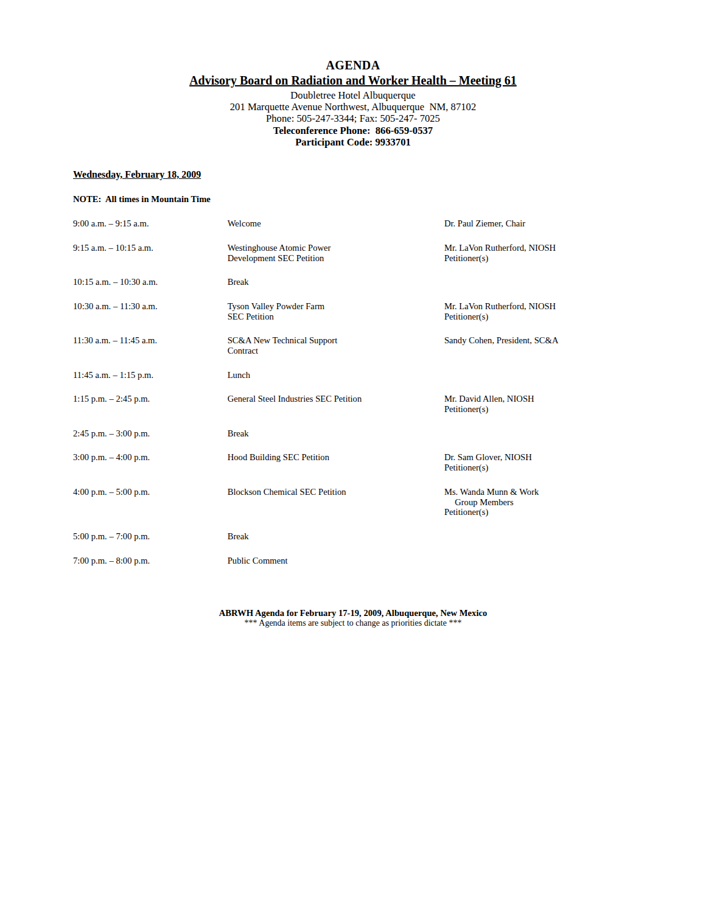AGENDA
Advisory Board on Radiation and Worker Health – Meeting 61
Doubletree Hotel Albuquerque
201 Marquette Avenue Northwest, Albuquerque NM, 87102
Phone: 505-247-3344; Fax: 505-247- 7025
Teleconference Phone: 866-659-0537
Participant Code: 9933701
Wednesday, February 18, 2009
NOTE: All times in Mountain Time
| 9:00 a.m. – 9:15 a.m. | Welcome | Dr. Paul Ziemer, Chair |
| 9:15 a.m. – 10:15 a.m. | Westinghouse Atomic Power Development SEC Petition | Mr. LaVon Rutherford, NIOSH Petitioner(s) |
| 10:15 a.m. – 10:30 a.m. | Break | |
| 10:30 a.m. – 11:30 a.m. | Tyson Valley Powder Farm SEC Petition | Mr. LaVon Rutherford, NIOSH Petitioner(s) |
| 11:30 a.m. – 11:45 a.m. | SC&A New Technical Support Contract | Sandy Cohen, President, SC&A |
| 11:45 a.m. – 1:15 p.m. | Lunch | |
| 1:15 p.m. – 2:45 p.m. | General Steel Industries SEC Petition | Mr. David Allen, NIOSH Petitioner(s) |
| 2:45 p.m. – 3:00 p.m. | Break | |
| 3:00 p.m. – 4:00 p.m. | Hood Building SEC Petition | Dr. Sam Glover, NIOSH Petitioner(s) |
| 4:00 p.m. – 5:00 p.m. | Blockson Chemical SEC Petition | Ms. Wanda Munn & Work Group Members Petitioner(s) |
| 5:00 p.m. – 7:00 p.m. | Break | |
| 7:00 p.m. – 8:00 p.m. | Public Comment | |
ABRWH Agenda for February 17-19, 2009, Albuquerque, New Mexico
*** Agenda items are subject to change as priorities dictate ***